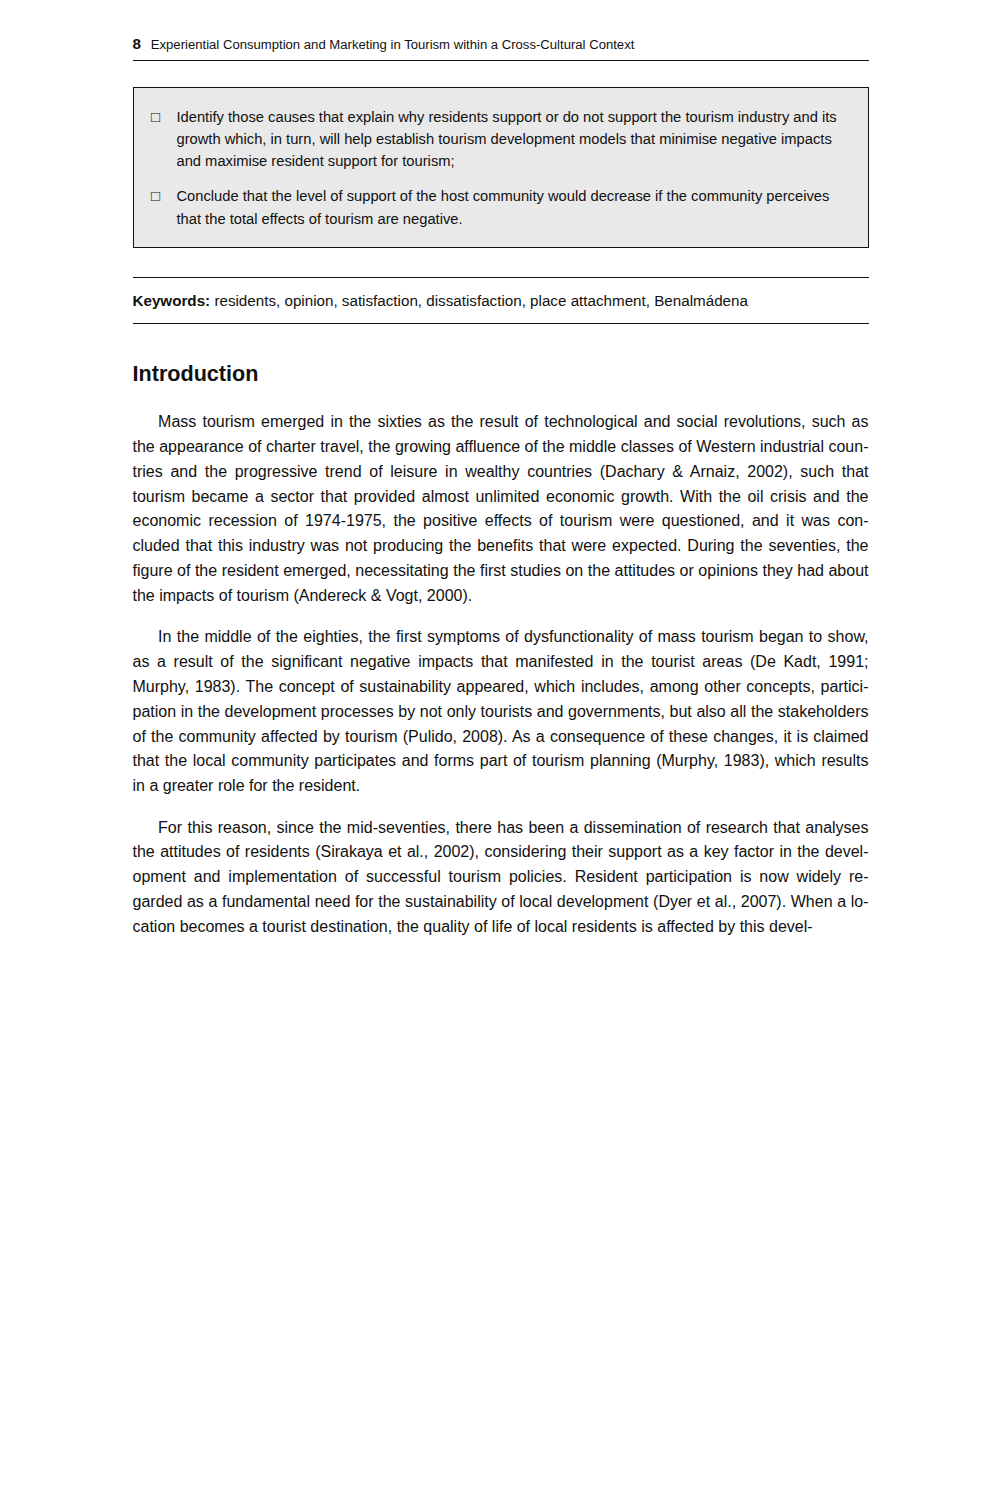8 Experiential Consumption and Marketing in Tourism within a Cross-Cultural Context
□Identify those causes that explain why residents support or do not support the tourism industry and its growth which, in turn, will help establish tourism development models that minimise negative impacts and maximise resident support for tourism;
□Conclude that the level of support of the host community would decrease if the community perceives that the total effects of tourism are negative.
Keywords: residents, opinion, satisfaction, dissatisfaction, place attachment, Benalmádena
Introduction
Mass tourism emerged in the sixties as the result of technological and social revolutions, such as the appearance of charter travel, the growing affluence of the middle classes of Western industrial countries and the progressive trend of leisure in wealthy countries (Dachary & Arnaiz, 2002), such that tourism became a sector that provided almost unlimited economic growth. With the oil crisis and the economic recession of 1974-1975, the positive effects of tourism were questioned, and it was concluded that this industry was not producing the benefits that were expected. During the seventies, the figure of the resident emerged, necessitating the first studies on the attitudes or opinions they had about the impacts of tourism (Andereck & Vogt, 2000).
In the middle of the eighties, the first symptoms of dysfunctionality of mass tourism began to show, as a result of the significant negative impacts that manifested in the tourist areas (De Kadt, 1991; Murphy, 1983). The concept of sustainability appeared, which includes, among other concepts, participation in the development processes by not only tourists and governments, but also all the stakeholders of the community affected by tourism (Pulido, 2008). As a consequence of these changes, it is claimed that the local community participates and forms part of tourism planning (Murphy, 1983), which results in a greater role for the resident.
For this reason, since the mid-seventies, there has been a dissemination of research that analyses the attitudes of residents (Sirakaya et al., 2002), considering their support as a key factor in the development and implementation of successful tourism policies. Resident participation is now widely regarded as a fundamental need for the sustainability of local development (Dyer et al., 2007). When a location becomes a tourist destination, the quality of life of local residents is affected by this devel-